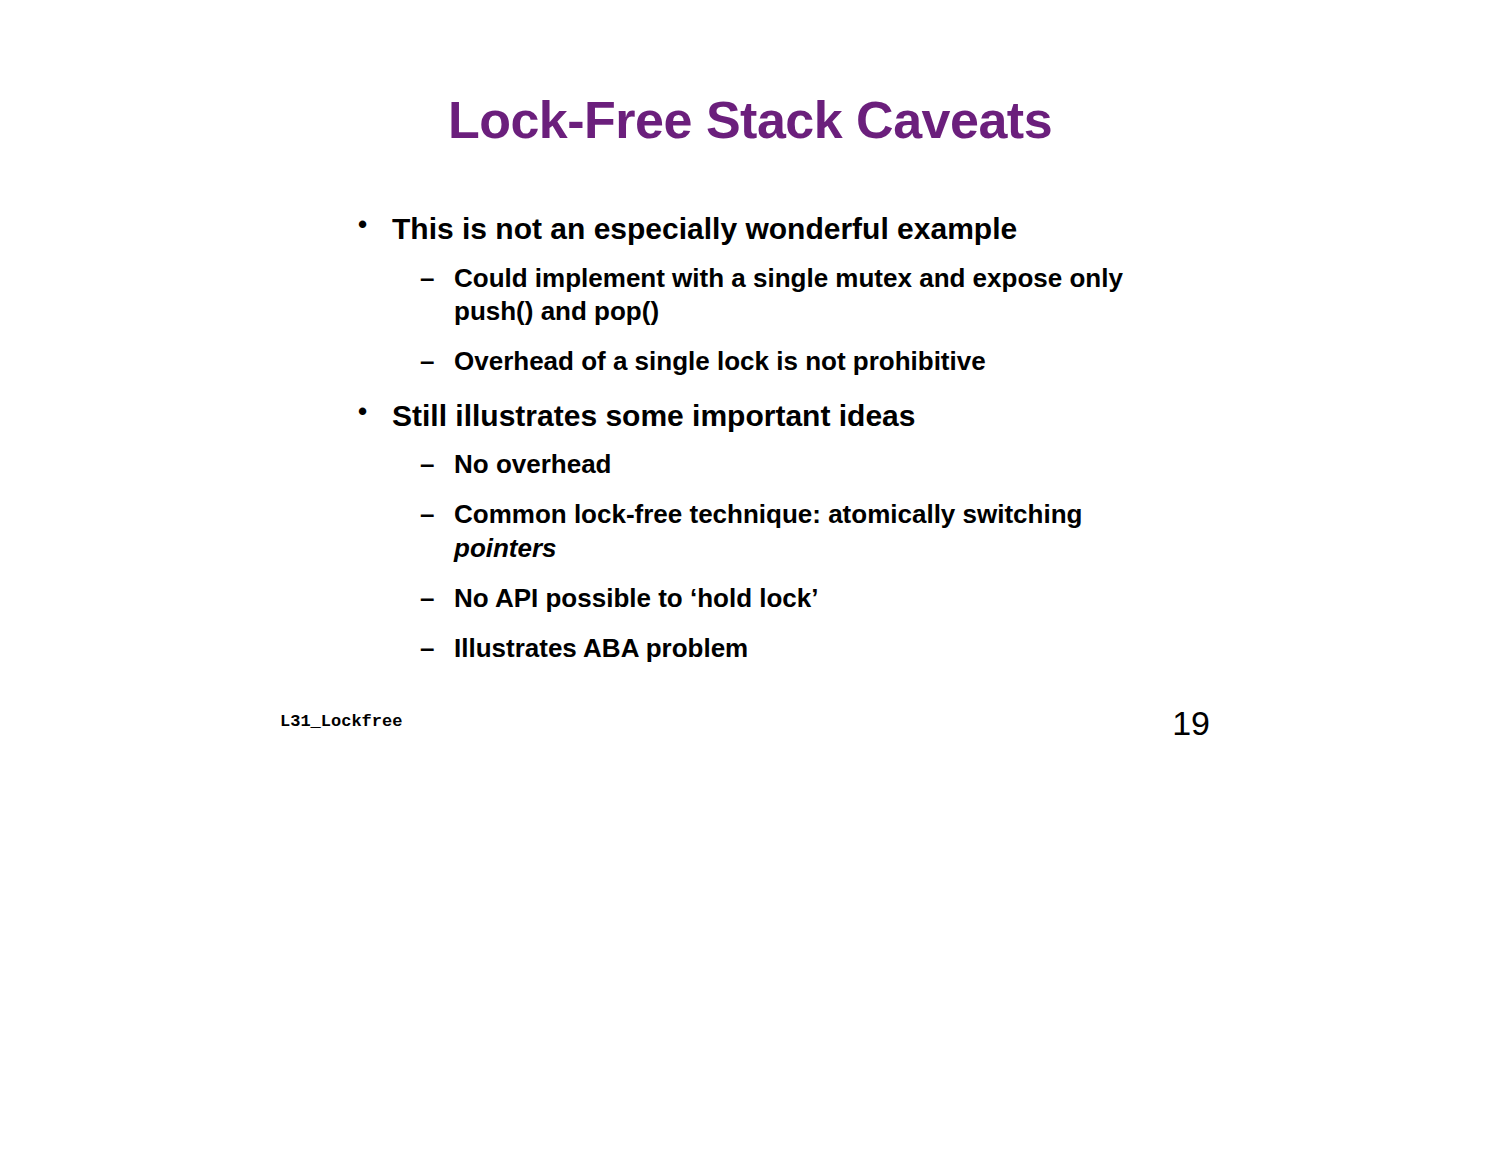Lock-Free Stack Caveats
This is not an especially wonderful example
Could implement with a single mutex and expose only push() and pop()
Overhead of a single lock is not prohibitive
Still illustrates some important ideas
No overhead
Common lock-free technique: atomically switching pointers
No API possible to ‘hold lock’
Illustrates ABA problem
L31_Lockfree
19